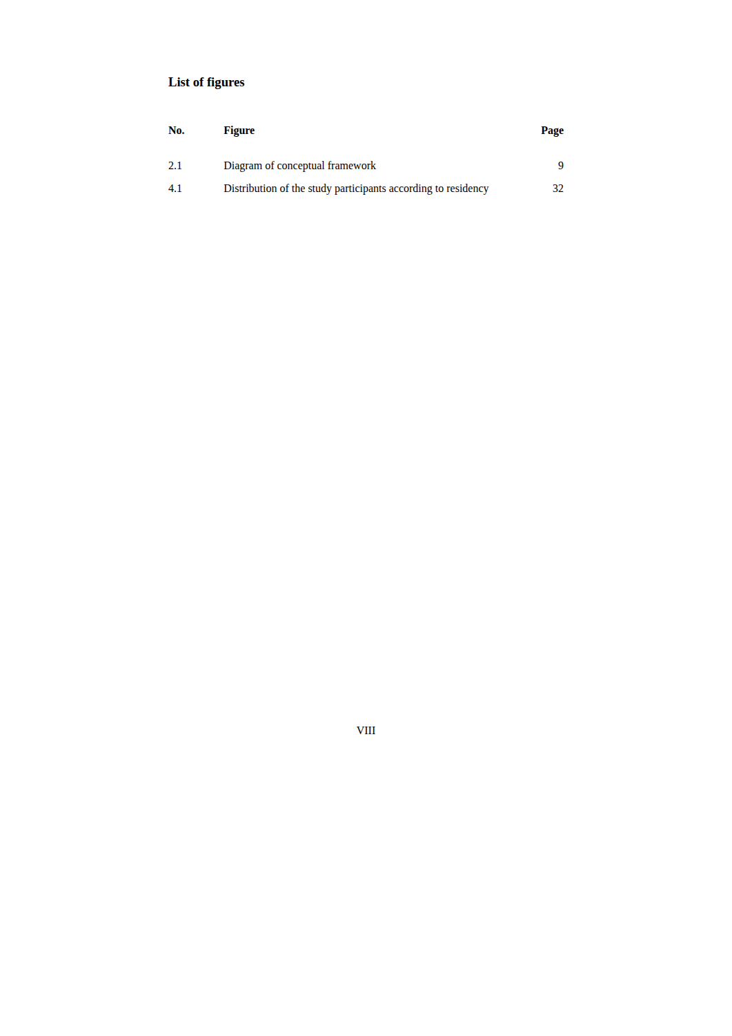List of figures
| No. | Figure | Page |
| --- | --- | --- |
| 2.1 | Diagram of conceptual framework | 9 |
| 4.1 | Distribution of the study participants according to residency | 32 |
VIII